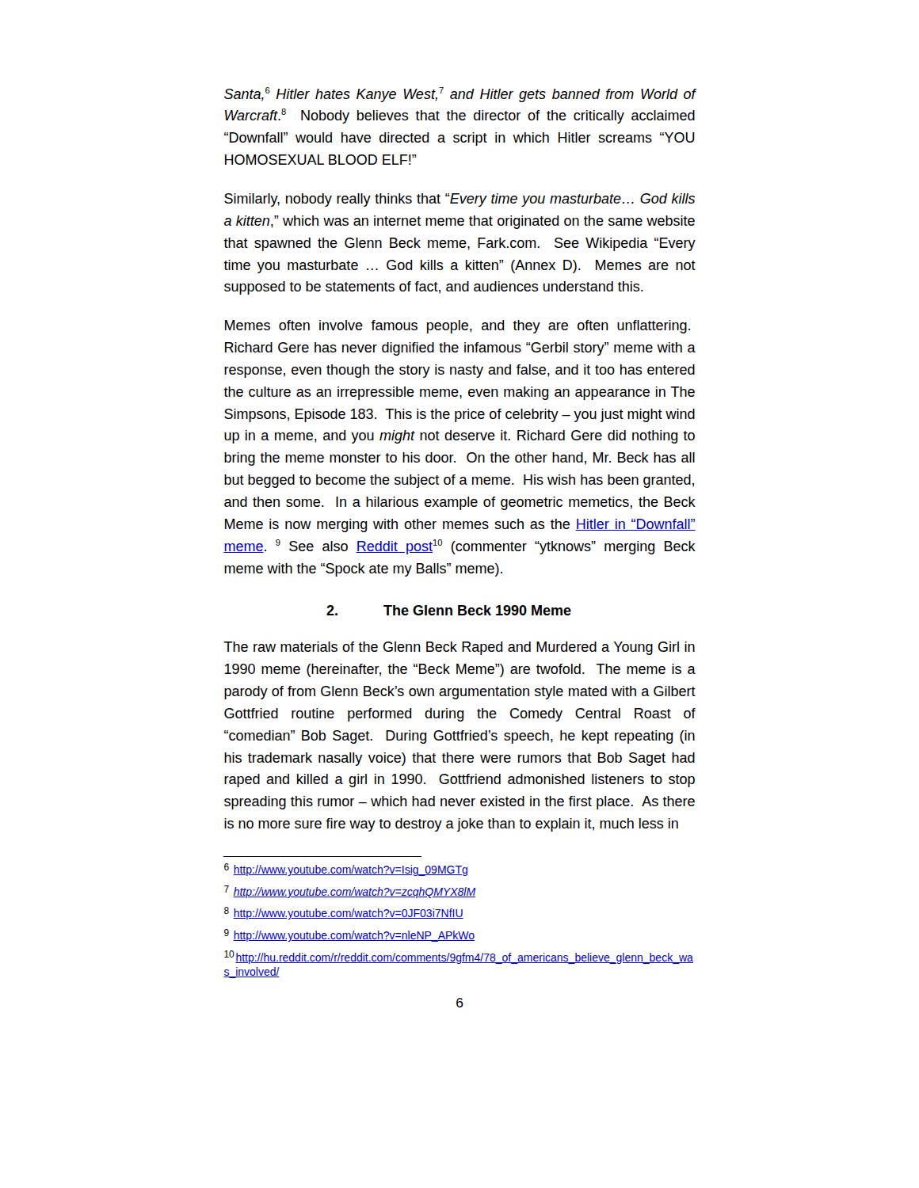Santa,6 Hitler hates Kanye West,7 and Hitler gets banned from World of Warcraft.8 Nobody believes that the director of the critically acclaimed “Downfall” would have directed a script in which Hitler screams “YOU HOMOSEXUAL BLOOD ELF!”
Similarly, nobody really thinks that “Every time you masturbate… God kills a kitten,” which was an internet meme that originated on the same website that spawned the Glenn Beck meme, Fark.com. See Wikipedia “Every time you masturbate … God kills a kitten” (Annex D). Memes are not supposed to be statements of fact, and audiences understand this.
Memes often involve famous people, and they are often unflattering. Richard Gere has never dignified the infamous “Gerbil story” meme with a response, even though the story is nasty and false, and it too has entered the culture as an irrepressible meme, even making an appearance in The Simpsons, Episode 183. This is the price of celebrity – you just might wind up in a meme, and you might not deserve it. Richard Gere did nothing to bring the meme monster to his door. On the other hand, Mr. Beck has all but begged to become the subject of a meme. His wish has been granted, and then some. In a hilarious example of geometric memetics, the Beck Meme is now merging with other memes such as the Hitler in “Downfall” meme. 9 See also Reddit post10 (commenter “ytknows” merging Beck meme with the “Spock ate my Balls” meme).
2. The Glenn Beck 1990 Meme
The raw materials of the Glenn Beck Raped and Murdered a Young Girl in 1990 meme (hereinafter, the “Beck Meme”) are twofold. The meme is a parody of from Glenn Beck’s own argumentation style mated with a Gilbert Gottfried routine performed during the Comedy Central Roast of “comedian” Bob Saget. During Gottfried’s speech, he kept repeating (in his trademark nasally voice) that there were rumors that Bob Saget had raped and killed a girl in 1990. Gottfriend admonished listeners to stop spreading this rumor – which had never existed in the first place. As there is no more sure fire way to destroy a joke than to explain it, much less in
6 http://www.youtube.com/watch?v=Isig_09MGTg
7 http://www.youtube.com/watch?v=zcqhQMYX8lM
8 http://www.youtube.com/watch?v=0JF03i7NfIU
9 http://www.youtube.com/watch?v=nleNP_APkWo
10http://hu.reddit.com/r/reddit.com/comments/9gfm4/78_of_americans_believe_glenn_beck_was_involved/
6